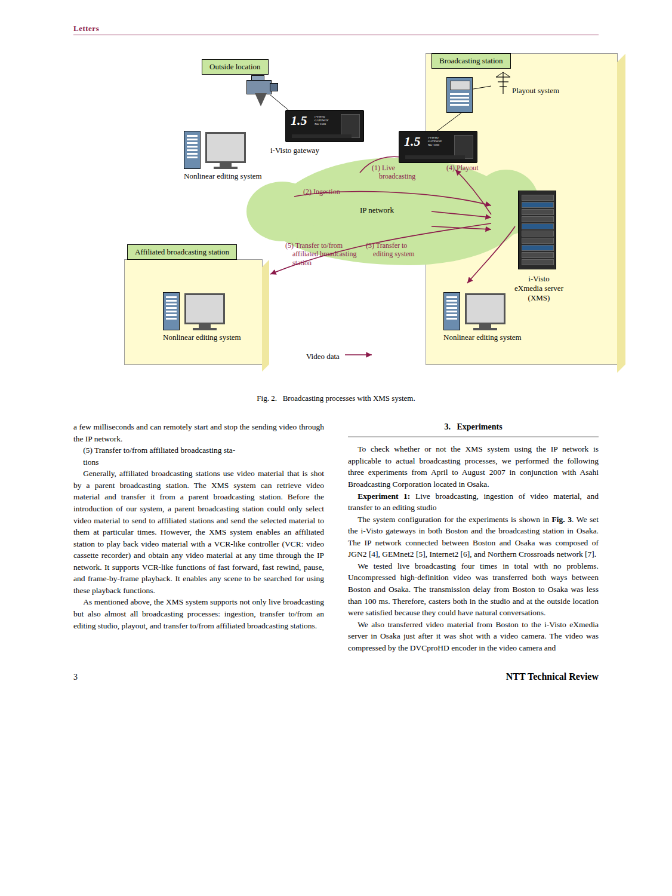Letters
Outside location
Broadcasting station
Affiliated broadcasting station
1.5
i-VISTO
GATEWAY
XG-1500
1.5
i-VISTO
GATEWAY
XG-1500
i-Visto gateway
Nonlinear editing system
Nonlinear editing system
Nonlinear editing system
Playout system
i-Visto
eXmedia server
(XMS)
IP network
(1) Live
broadcasting
(2) Ingestion
(3) Transfer to
editing system
(4) Playout
(5) Transfer to/from
affiliated broadcasting
station
Video data
Fig. 2. Broadcasting processes with XMS system.
a few milliseconds and can remotely start and stop the sending video through the IP network.
(5) Transfer to/from affiliated broadcasting sta-
tions
Generally, affiliated broadcasting stations use video material that is shot by a parent broadcasting station. The XMS system can retrieve video material and transfer it from a parent broadcasting station. Before the introduction of our system, a parent broadcasting station could only select video material to send to affiliated stations and send the selected material to them at particular times. However, the XMS system enables an affiliated station to play back video material with a VCR-like controller (VCR: video cassette recorder) and obtain any video material at any time through the IP network. It supports VCR-like functions of fast forward, fast rewind, pause, and frame-by-frame playback. It enables any scene to be searched for using these playback functions.
As mentioned above, the XMS system supports not only live broadcasting but also almost all broadcasting processes: ingestion, transfer to/from an editing studio, playout, and transfer to/from affiliated broadcasting stations.
3. Experiments
To check whether or not the XMS system using the IP network is applicable to actual broadcasting processes, we performed the following three experiments from April to August 2007 in conjunction with Asahi Broadcasting Corporation located in Osaka.
Experiment 1: Live broadcasting, ingestion of video material, and transfer to an editing studio
The system configuration for the experiments is shown in Fig. 3. We set the i-Visto gateways in both Boston and the broadcasting station in Osaka. The IP network connected between Boston and Osaka was composed of JGN2 [4], GEMnet2 [5], Internet2 [6], and Northern Crossroads network [7].
We tested live broadcasting four times in total with no problems. Uncompressed high-definition video was transferred both ways between Boston and Osaka. The transmission delay from Boston to Osaka was less than 100 ms. Therefore, casters both in the studio and at the outside location were satisfied because they could have natural conversations.
We also transferred video material from Boston to the i-Visto eXmedia server in Osaka just after it was shot with a video camera. The video was compressed by the DVCproHD encoder in the video camera and
3
NTT Technical Review